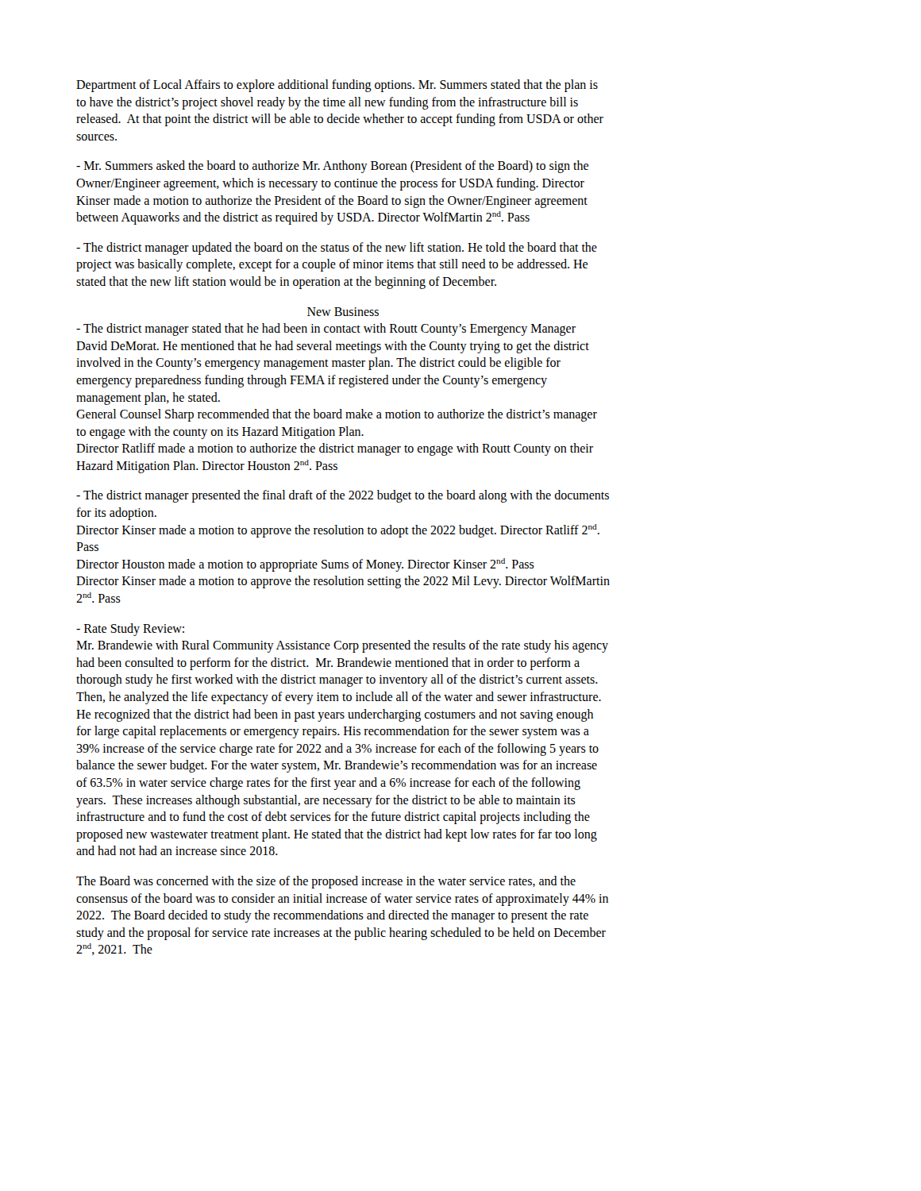Department of Local Affairs to explore additional funding options. Mr. Summers stated that the plan is to have the district’s project shovel ready by the time all new funding from the infrastructure bill is released. At that point the district will be able to decide whether to accept funding from USDA or other sources.
- Mr. Summers asked the board to authorize Mr. Anthony Borean (President of the Board) to sign the Owner/Engineer agreement, which is necessary to continue the process for USDA funding. Director Kinser made a motion to authorize the President of the Board to sign the Owner/Engineer agreement between Aquaworks and the district as required by USDA. Director WolfMartin 2nd. Pass
- The district manager updated the board on the status of the new lift station. He told the board that the project was basically complete, except for a couple of minor items that still need to be addressed. He stated that the new lift station would be in operation at the beginning of December.
New Business
- The district manager stated that he had been in contact with Routt County’s Emergency Manager David DeMorat. He mentioned that he had several meetings with the County trying to get the district involved in the County’s emergency management master plan. The district could be eligible for emergency preparedness funding through FEMA if registered under the County’s emergency management plan, he stated.
General Counsel Sharp recommended that the board make a motion to authorize the district’s manager to engage with the county on its Hazard Mitigation Plan.
Director Ratliff made a motion to authorize the district manager to engage with Routt County on their Hazard Mitigation Plan. Director Houston 2nd. Pass
- The district manager presented the final draft of the 2022 budget to the board along with the documents for its adoption.
Director Kinser made a motion to approve the resolution to adopt the 2022 budget. Director Ratliff 2nd. Pass
Director Houston made a motion to appropriate Sums of Money. Director Kinser 2nd. Pass
Director Kinser made a motion to approve the resolution setting the 2022 Mil Levy. Director WolfMartin 2nd. Pass
- Rate Study Review:
Mr. Brandewie with Rural Community Assistance Corp presented the results of the rate study his agency had been consulted to perform for the district. Mr. Brandewie mentioned that in order to perform a thorough study he first worked with the district manager to inventory all of the district’s current assets. Then, he analyzed the life expectancy of every item to include all of the water and sewer infrastructure. He recognized that the district had been in past years undercharging costumers and not saving enough for large capital replacements or emergency repairs. His recommendation for the sewer system was a 39% increase of the service charge rate for 2022 and a 3% increase for each of the following 5 years to balance the sewer budget. For the water system, Mr. Brandewie’s recommendation was for an increase of 63.5% in water service charge rates for the first year and a 6% increase for each of the following years. These increases although substantial, are necessary for the district to be able to maintain its infrastructure and to fund the cost of debt services for the future district capital projects including the proposed new wastewater treatment plant. He stated that the district had kept low rates for far too long and had not had an increase since 2018.
The Board was concerned with the size of the proposed increase in the water service rates, and the consensus of the board was to consider an initial increase of water service rates of approximately 44% in 2022. The Board decided to study the recommendations and directed the manager to present the rate study and the proposal for service rate increases at the public hearing scheduled to be held on December 2nd, 2021. The